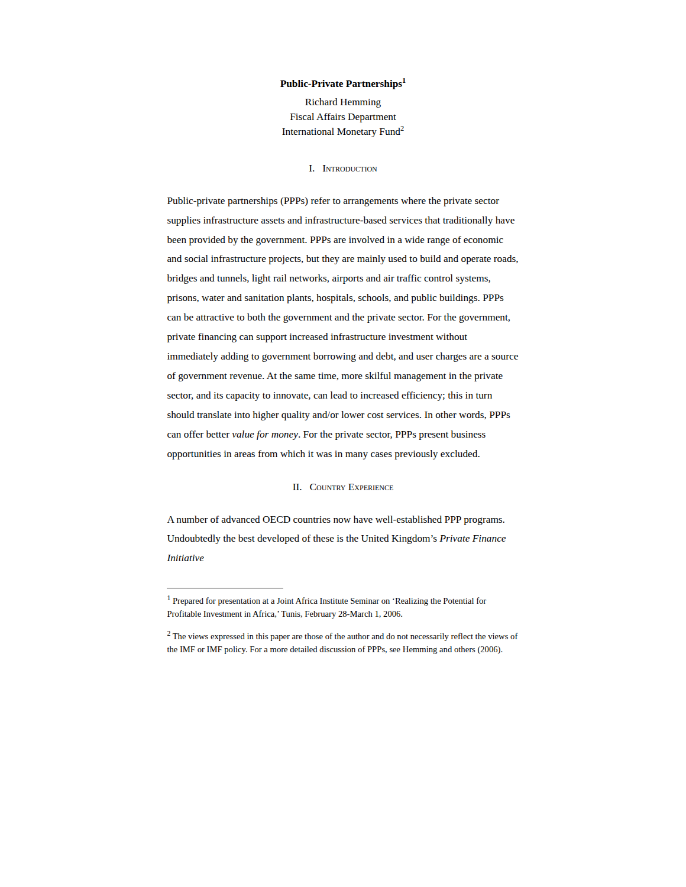Public-Private Partnerships1
Richard Hemming
Fiscal Affairs Department
International Monetary Fund2
I. Introduction
Public-private partnerships (PPPs) refer to arrangements where the private sector supplies infrastructure assets and infrastructure-based services that traditionally have been provided by the government. PPPs are involved in a wide range of economic and social infrastructure projects, but they are mainly used to build and operate roads, bridges and tunnels, light rail networks, airports and air traffic control systems, prisons, water and sanitation plants, hospitals, schools, and public buildings. PPPs can be attractive to both the government and the private sector. For the government, private financing can support increased infrastructure investment without immediately adding to government borrowing and debt, and user charges are a source of government revenue. At the same time, more skilful management in the private sector, and its capacity to innovate, can lead to increased efficiency; this in turn should translate into higher quality and/or lower cost services. In other words, PPPs can offer better value for money. For the private sector, PPPs present business opportunities in areas from which it was in many cases previously excluded.
II. Country Experience
A number of advanced OECD countries now have well-established PPP programs. Undoubtedly the best developed of these is the United Kingdom’s Private Finance Initiative
1 Prepared for presentation at a Joint Africa Institute Seminar on ‘Realizing the Potential for Profitable Investment in Africa,’ Tunis, February 28-March 1, 2006.
2 The views expressed in this paper are those of the author and do not necessarily reflect the views of the IMF or IMF policy. For a more detailed discussion of PPPs, see Hemming and others (2006).